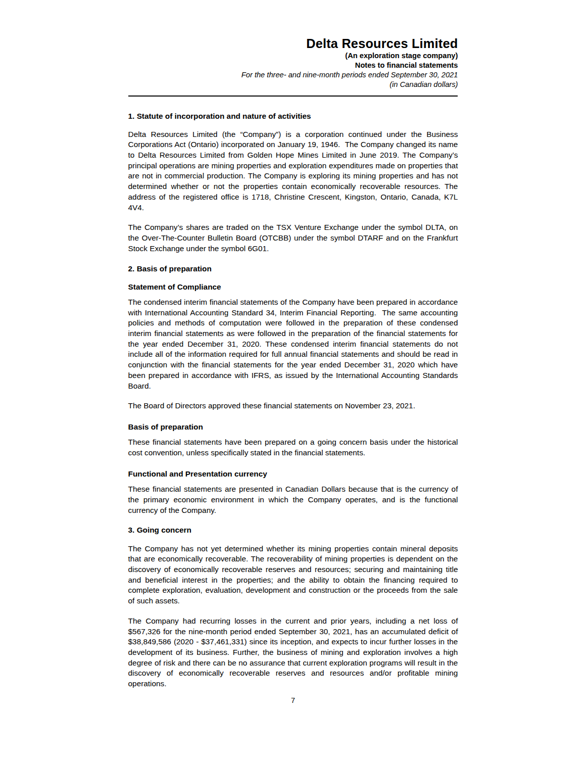Delta Resources Limited
(An exploration stage company)
Notes to financial statements
For the three- and nine-month periods ended September 30, 2021
(in Canadian dollars)
1. Statute of incorporation and nature of activities
Delta Resources Limited (the “Company”) is a corporation continued under the Business Corporations Act (Ontario) incorporated on January 19, 1946. The Company changed its name to Delta Resources Limited from Golden Hope Mines Limited in June 2019. The Company’s principal operations are mining properties and exploration expenditures made on properties that are not in commercial production. The Company is exploring its mining properties and has not determined whether or not the properties contain economically recoverable resources. The address of the registered office is 1718, Christine Crescent, Kingston, Ontario, Canada, K7L 4V4.
The Company’s shares are traded on the TSX Venture Exchange under the symbol DLTA, on the Over-The-Counter Bulletin Board (OTCBB) under the symbol DTARF and on the Frankfurt Stock Exchange under the symbol 6G01.
2. Basis of preparation
Statement of Compliance
The condensed interim financial statements of the Company have been prepared in accordance with International Accounting Standard 34, Interim Financial Reporting. The same accounting policies and methods of computation were followed in the preparation of these condensed interim financial statements as were followed in the preparation of the financial statements for the year ended December 31, 2020. These condensed interim financial statements do not include all of the information required for full annual financial statements and should be read in conjunction with the financial statements for the year ended December 31, 2020 which have been prepared in accordance with IFRS, as issued by the International Accounting Standards Board.
The Board of Directors approved these financial statements on November 23, 2021.
Basis of preparation
These financial statements have been prepared on a going concern basis under the historical cost convention, unless specifically stated in the financial statements.
Functional and Presentation currency
These financial statements are presented in Canadian Dollars because that is the currency of the primary economic environment in which the Company operates, and is the functional currency of the Company.
3. Going concern
The Company has not yet determined whether its mining properties contain mineral deposits that are economically recoverable. The recoverability of mining properties is dependent on the discovery of economically recoverable reserves and resources; securing and maintaining title and beneficial interest in the properties; and the ability to obtain the financing required to complete exploration, evaluation, development and construction or the proceeds from the sale of such assets.
The Company had recurring losses in the current and prior years, including a net loss of $567,326 for the nine-month period ended September 30, 2021, has an accumulated deficit of $38,849,586 (2020 - $37,461,331) since its inception, and expects to incur further losses in the development of its business. Further, the business of mining and exploration involves a high degree of risk and there can be no assurance that current exploration programs will result in the discovery of economically recoverable reserves and resources and/or profitable mining operations.
7